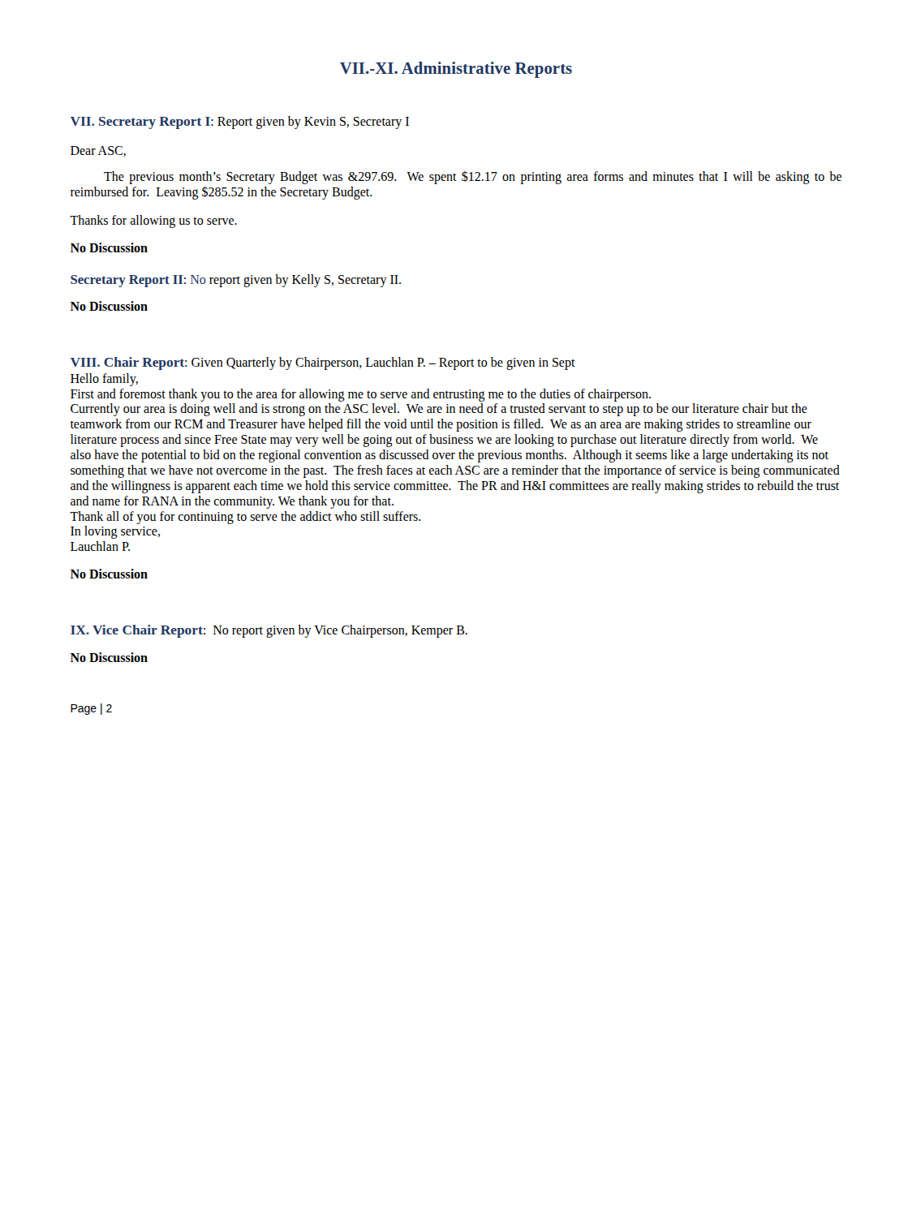VII.-XI. Administrative Reports
VII. Secretary Report I: Report given by Kevin S, Secretary I
Dear ASC,
The previous month’s Secretary Budget was &297.69. We spent $12.17 on printing area forms and minutes that I will be asking to be reimbursed for. Leaving $285.52 in the Secretary Budget.
Thanks for allowing us to serve.
No Discussion
Secretary Report II: No report given by Kelly S, Secretary II.
No Discussion
VIII. Chair Report: Given Quarterly by Chairperson, Lauchlan P. – Report to be given in Sept
Hello family,
First and foremost thank you to the area for allowing me to serve and entrusting me to the duties of chairperson.
Currently our area is doing well and is strong on the ASC level. We are in need of a trusted servant to step up to be our literature chair but the teamwork from our RCM and Treasurer have helped fill the void until the position is filled. We as an area are making strides to streamline our literature process and since Free State may very well be going out of business we are looking to purchase out literature directly from world. We also have the potential to bid on the regional convention as discussed over the previous months. Although it seems like a large undertaking its not something that we have not overcome in the past. The fresh faces at each ASC are a reminder that the importance of service is being communicated and the willingness is apparent each time we hold this service committee. The PR and H&I committees are really making strides to rebuild the trust and name for RANA in the community. We thank you for that.
Thank all of you for continuing to serve the addict who still suffers.
In loving service,
Lauchlan P.
No Discussion
IX. Vice Chair Report: No report given by Vice Chairperson, Kemper B.
No Discussion
Page | 2